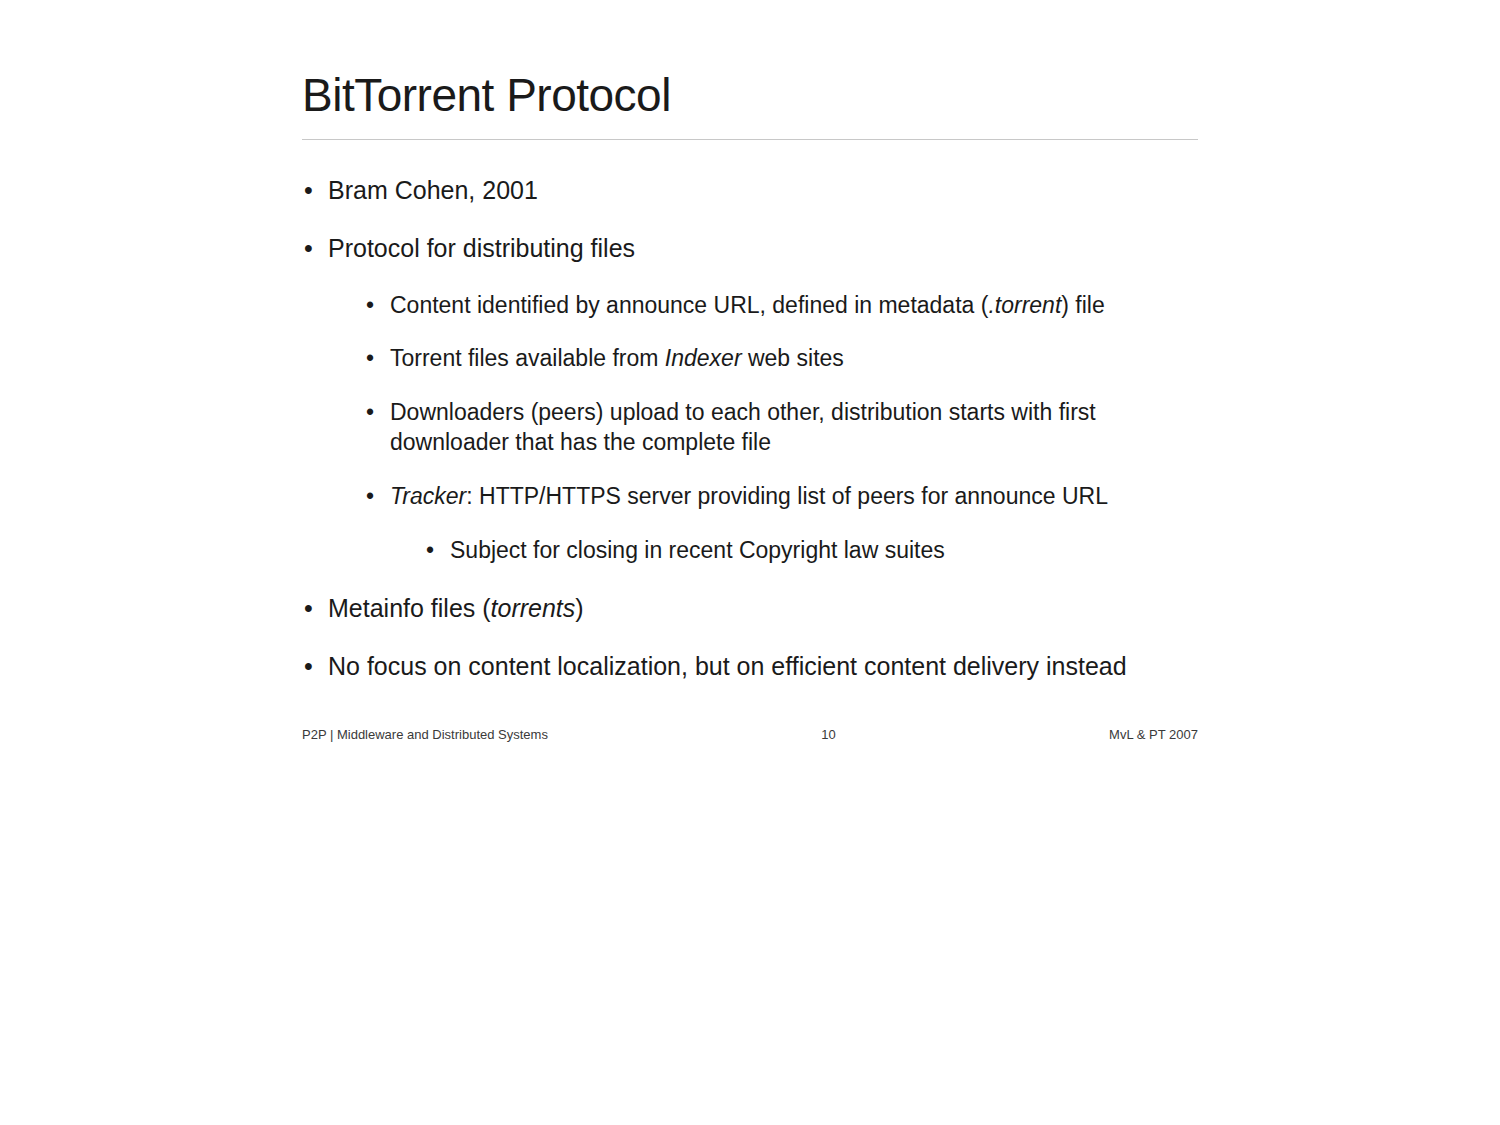BitTorrent Protocol
Bram Cohen, 2001
Protocol for distributing files
Content identified by announce URL, defined in metadata (.torrent) file
Torrent files available from Indexer web sites
Downloaders (peers) upload to each other, distribution starts with first downloader that has the complete file
Tracker: HTTP/HTTPS server providing list of peers for announce URL
Subject for closing in recent Copyright law suites
Metainfo files (torrents)
No focus on content localization, but on efficient content delivery instead
P2P | Middleware and Distributed Systems 10 MvL & PT 2007